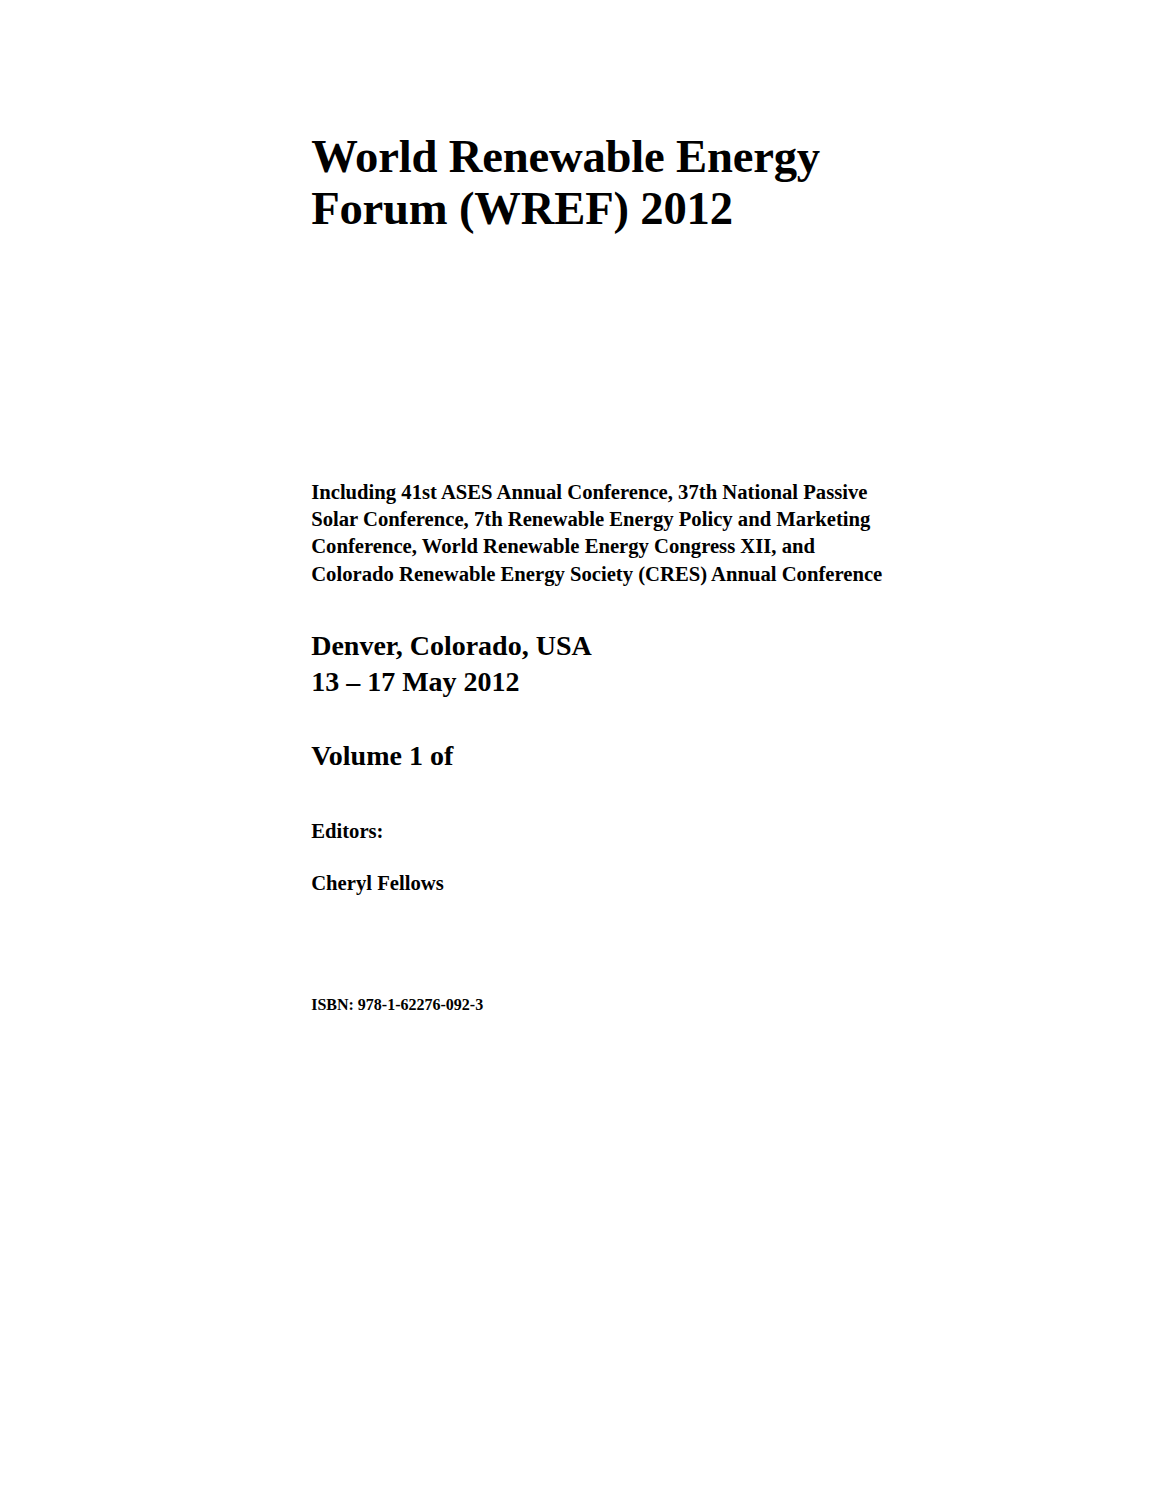World Renewable Energy Forum (WREF) 2012
Including 41st ASES Annual Conference, 37th National Passive Solar Conference, 7th Renewable Energy Policy and Marketing Conference, World Renewable Energy Congress XII, and Colorado Renewable Energy Society (CRES) Annual Conference
Denver, Colorado, USA
13 – 17 May 2012
Volume 1 of  
Editors:
Cheryl Fellows
ISBN: 978-1-62276-092-3